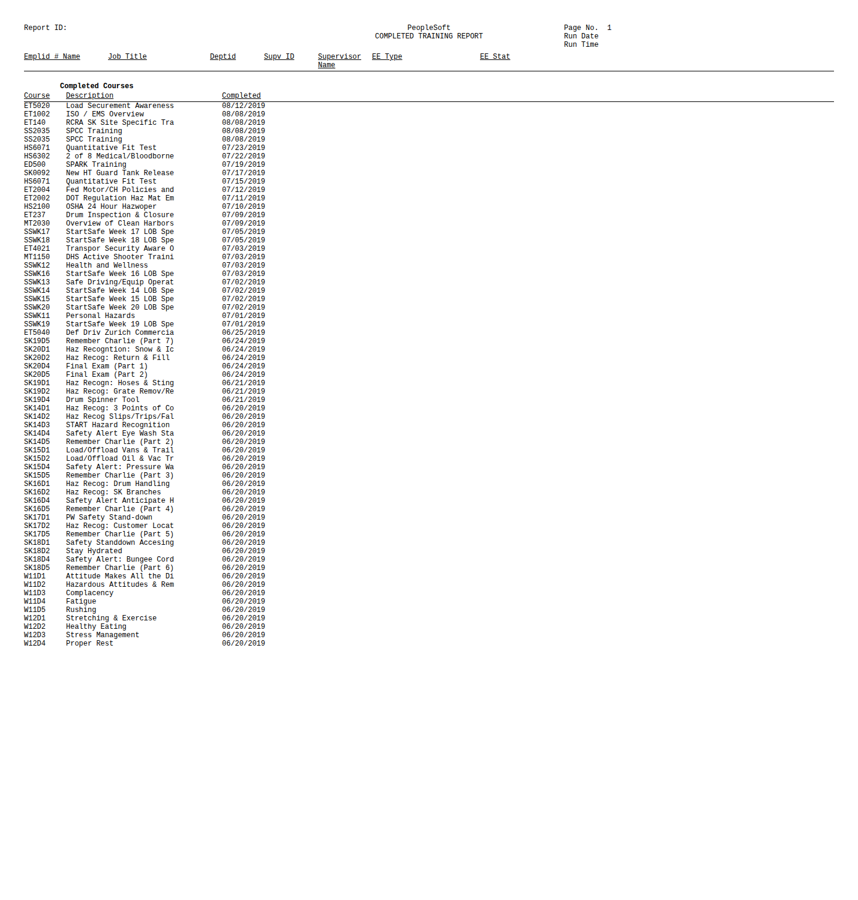Report ID:
PeopleSoft
COMPLETED TRAINING REPORT
Page No. 1 Run Date Run Time
Emplid # Name Job Title Deptid Supv ID Supervisor Name EE Type EE Stat
Completed Courses
| Course | Description | Completed | |
| --- | --- | --- | --- |
| ET5020 | Load Securement Awareness | 08/12/2019 | |
| ET1002 | ISO / EMS Overview | 08/08/2019 | |
| ET140 | RCRA SK Site Specific Tra | 08/08/2019 | |
| SS2035 | SPCC Training | 08/08/2019 | |
| SS2035 | SPCC Training | 08/08/2019 | |
| HS6071 | Quantitative Fit Test | 07/23/2019 | |
| HS6302 | 2 of 8 Medical/Bloodborne | 07/22/2019 | |
| ED500 | SPARK Training | 07/19/2019 | |
| SK0092 | New HT Guard Tank Release | 07/17/2019 | |
| HS6071 | Quantitative Fit Test | 07/15/2019 | |
| ET2004 | Fed Motor/CH Policies and | 07/12/2019 | |
| ET2002 | DOT Regulation Haz Mat Em | 07/11/2019 | |
| HS2100 | OSHA 24 Hour Hazwoper | 07/10/2019 | |
| ET237 | Drum Inspection & Closure | 07/09/2019 | |
| MT2030 | Overview of Clean Harbors | 07/09/2019 | |
| SSWK17 | StartSafe Week 17 LOB Spe | 07/05/2019 | |
| SSWK18 | StartSafe Week 18 LOB Spe | 07/05/2019 | |
| ET4021 | Transpor Security Aware O | 07/03/2019 | |
| MT1150 | DHS Active Shooter Traini | 07/03/2019 | |
| SSWK12 | Health and Wellness | 07/03/2019 | |
| SSWK16 | StartSafe Week 16 LOB Spe | 07/03/2019 | |
| SSWK13 | Safe Driving/Equip Operat | 07/02/2019 | |
| SSWK14 | StartSafe Week 14 LOB Spe | 07/02/2019 | |
| SSWK15 | StartSafe Week 15 LOB Spe | 07/02/2019 | |
| SSWK20 | StartSafe Week 20 LOB Spe | 07/02/2019 | |
| SSWK11 | Personal Hazards | 07/01/2019 | |
| SSWK19 | StartSafe Week 19 LOB Spe | 07/01/2019 | |
| ET5040 | Def Driv Zurich Commercia | 06/25/2019 | |
| SK19D5 | Remember Charlie (Part 7) | 06/24/2019 | |
| SK20D1 | Haz Recogntion: Snow & Ic | 06/24/2019 | |
| SK20D2 | Haz Recog: Return & Fill | 06/24/2019 | |
| SK20D4 | Final Exam (Part 1) | 06/24/2019 | |
| SK20D5 | Final Exam (Part 2) | 06/24/2019 | |
| SK19D1 | Haz Recogn: Hoses & Sting | 06/21/2019 | |
| SK19D2 | Haz Recog: Grate Remov/Re | 06/21/2019 | |
| SK19D4 | Drum Spinner Tool | 06/21/2019 | |
| SK14D1 | Haz Recog: 3 Points of Co | 06/20/2019 | |
| SK14D2 | Haz Recog Slips/Trips/Fal | 06/20/2019 | |
| SK14D3 | START Hazard Recognition | 06/20/2019 | |
| SK14D4 | Safety Alert Eye Wash Sta | 06/20/2019 | |
| SK14D5 | Remember Charlie (Part 2) | 06/20/2019 | |
| SK15D1 | Load/Offload Vans & Trail | 06/20/2019 | |
| SK15D2 | Load/Offload Oil & Vac Tr | 06/20/2019 | |
| SK15D4 | Safety Alert: Pressure Wa | 06/20/2019 | |
| SK15D5 | Remember Charlie (Part 3) | 06/20/2019 | |
| SK16D1 | Haz Recog: Drum Handling | 06/20/2019 | |
| SK16D2 | Haz Recog: SK Branches | 06/20/2019 | |
| SK16D4 | Safety Alert Anticipate H | 06/20/2019 | |
| SK16D5 | Remember Charlie (Part 4) | 06/20/2019 | |
| SK17D1 | PW Safety Stand-down | 06/20/2019 | |
| SK17D2 | Haz Recog: Customer Locat | 06/20/2019 | |
| SK17D5 | Remember Charlie (Part 5) | 06/20/2019 | |
| SK18D1 | Safety Standdown Accesing | 06/20/2019 | |
| SK18D2 | Stay Hydrated | 06/20/2019 | |
| SK18D4 | Safety Alert: Bungee Cord | 06/20/2019 | |
| SK18D5 | Remember Charlie (Part 6) | 06/20/2019 | |
| W11D1 | Attitude Makes All the Di | 06/20/2019 | |
| W11D2 | Hazardous Attitudes & Rem | 06/20/2019 | |
| W11D3 | Complacency | 06/20/2019 | |
| W11D4 | Fatigue | 06/20/2019 | |
| W11D5 | Rushing | 06/20/2019 | |
| W12D1 | Stretching & Exercise | 06/20/2019 | |
| W12D2 | Healthy Eating | 06/20/2019 | |
| W12D3 | Stress Management | 06/20/2019 | |
| W12D4 | Proper Rest | 06/20/2019 | |